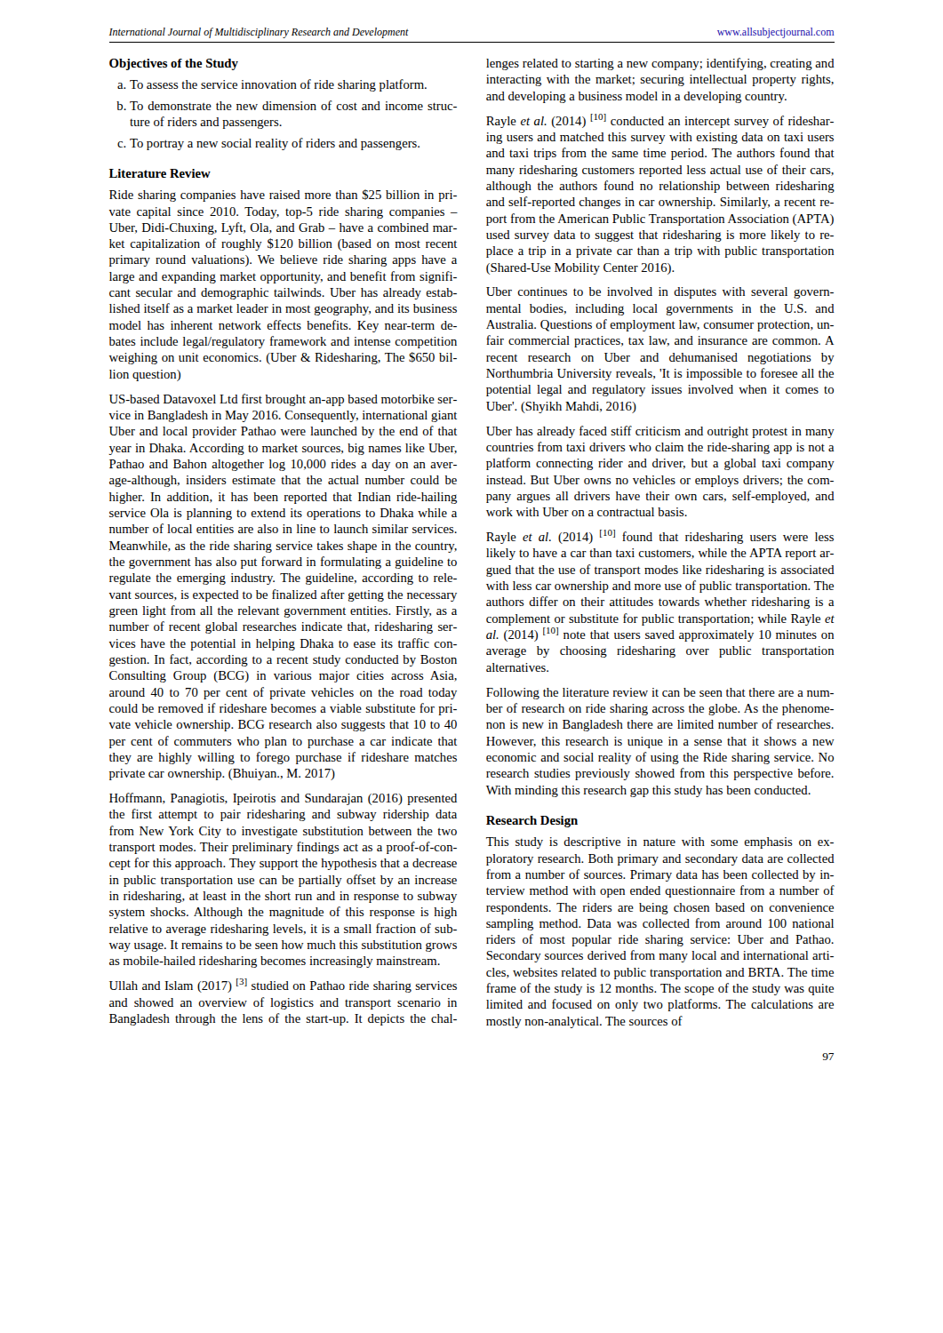International Journal of Multidisciplinary Research and Development www.allsubjectjournal.com
Objectives of the Study
To assess the service innovation of ride sharing platform.
To demonstrate the new dimension of cost and income structure of riders and passengers.
To portray a new social reality of riders and passengers.
Literature Review
Ride sharing companies have raised more than $25 billion in private capital since 2010. Today, top-5 ride sharing companies – Uber, Didi-Chuxing, Lyft, Ola, and Grab – have a combined market capitalization of roughly $120 billion (based on most recent primary round valuations). We believe ride sharing apps have a large and expanding market opportunity, and benefit from significant secular and demographic tailwinds. Uber has already established itself as a market leader in most geography, and its business model has inherent network effects benefits. Key near-term debates include legal/regulatory framework and intense competition weighing on unit economics. (Uber & Ridesharing, The $650 billion question)
US-based Datavoxel Ltd first brought an-app based motorbike service in Bangladesh in May 2016. Consequently, international giant Uber and local provider Pathao were launched by the end of that year in Dhaka. According to market sources, big names like Uber, Pathao and Bahon altogether log 10,000 rides a day on an average-although, insiders estimate that the actual number could be higher. In addition, it has been reported that Indian ride-hailing service Ola is planning to extend its operations to Dhaka while a number of local entities are also in line to launch similar services. Meanwhile, as the ride sharing service takes shape in the country, the government has also put forward in formulating a guideline to regulate the emerging industry. The guideline, according to relevant sources, is expected to be finalized after getting the necessary green light from all the relevant government entities. Firstly, as a number of recent global researches indicate that, ridesharing services have the potential in helping Dhaka to ease its traffic congestion. In fact, according to a recent study conducted by Boston Consulting Group (BCG) in various major cities across Asia, around 40 to 70 per cent of private vehicles on the road today could be removed if rideshare becomes a viable substitute for private vehicle ownership. BCG research also suggests that 10 to 40 per cent of commuters who plan to purchase a car indicate that they are highly willing to forego purchase if rideshare matches private car ownership. (Bhuiyan., M. 2017)
Hoffmann, Panagiotis, Ipeirotis and Sundarajan (2016) presented the first attempt to pair ridesharing and subway ridership data from New York City to investigate substitution between the two transport modes. Their preliminary findings act as a proof-of-concept for this approach. They support the hypothesis that a decrease in public transportation use can be partially offset by an increase in ridesharing, at least in the short run and in response to subway system shocks. Although the magnitude of this response is high relative to average ridesharing levels, it is a small fraction of subway usage. It remains to be seen how much this substitution grows as mobile-hailed ridesharing becomes increasingly mainstream.
Ullah and Islam (2017) [3] studied on Pathao ride sharing services and showed an overview of logistics and transport scenario in Bangladesh through the lens of the start-up. It depicts the challenges related to starting a new company; identifying, creating and interacting with the market; securing intellectual property rights, and developing a business model in a developing country.
Rayle et al. (2014) [10] conducted an intercept survey of ridesharing users and matched this survey with existing data on taxi users and taxi trips from the same time period. The authors found that many ridesharing customers reported less actual use of their cars, although the authors found no relationship between ridesharing and self-reported changes in car ownership. Similarly, a recent report from the American Public Transportation Association (APTA) used survey data to suggest that ridesharing is more likely to replace a trip in a private car than a trip with public transportation (Shared-Use Mobility Center 2016).
Uber continues to be involved in disputes with several governmental bodies, including local governments in the U.S. and Australia. Questions of employment law, consumer protection, unfair commercial practices, tax law, and insurance are common. A recent research on Uber and dehumanised negotiations by Northumbria University reveals, 'It is impossible to foresee all the potential legal and regulatory issues involved when it comes to Uber'. (Shyikh Mahdi, 2016)
Uber has already faced stiff criticism and outright protest in many countries from taxi drivers who claim the ride-sharing app is not a platform connecting rider and driver, but a global taxi company instead. But Uber owns no vehicles or employs drivers; the company argues all drivers have their own cars, self-employed, and work with Uber on a contractual basis.
Rayle et al. (2014) [10] found that ridesharing users were less likely to have a car than taxi customers, while the APTA report argued that the use of transport modes like ridesharing is associated with less car ownership and more use of public transportation. The authors differ on their attitudes towards whether ridesharing is a complement or substitute for public transportation; while Rayle et al. (2014) [10] note that users saved approximately 10 minutes on average by choosing ridesharing over public transportation alternatives.
Following the literature review it can be seen that there are a number of research on ride sharing across the globe. As the phenomenon is new in Bangladesh there are limited number of researches. However, this research is unique in a sense that it shows a new economic and social reality of using the Ride sharing service. No research studies previously showed from this perspective before. With minding this research gap this study has been conducted.
Research Design
This study is descriptive in nature with some emphasis on exploratory research. Both primary and secondary data are collected from a number of sources. Primary data has been collected by interview method with open ended questionnaire from a number of respondents. The riders are being chosen based on convenience sampling method. Data was collected from around 100 national riders of most popular ride sharing service: Uber and Pathao. Secondary sources derived from many local and international articles, websites related to public transportation and BRTA. The time frame of the study is 12 months. The scope of the study was quite limited and focused on only two platforms. The calculations are mostly non-analytical. The sources of
97